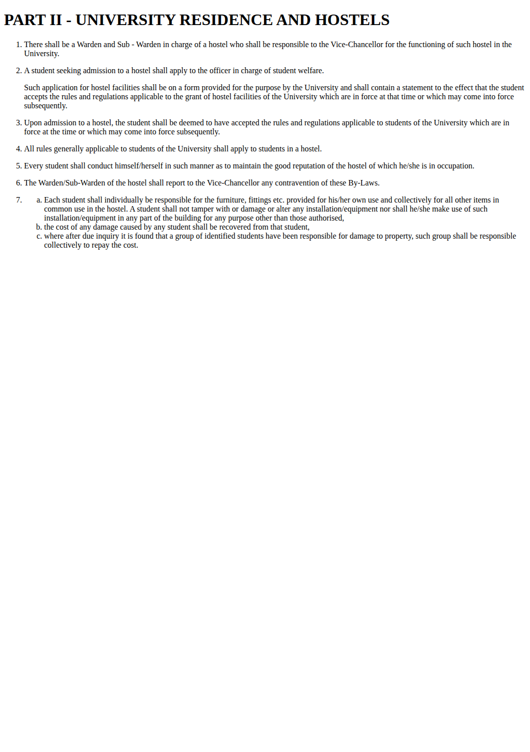PART II - UNIVERSITY RESIDENCE AND HOSTELS
There shall be a Warden and Sub - Warden in charge of a hostel who shall be responsible to the Vice-Chancellor for the functioning of such hostel in the University.
A student seeking admission to a hostel shall apply to the officer in charge of student welfare.
Such application for hostel facilities shall be on a form provided for the purpose by the University and shall contain a statement to the effect that the student accepts the rules and regulations applicable to the grant of hostel facilities of the University which are in force at that time or which may come into force subsequently.
Upon admission to a hostel, the student shall be deemed to have accepted the rules and regulations applicable to students of the University which are in force at the time or which may come into force subsequently.
All rules generally applicable to students of the University shall apply to students in a hostel.
Every student shall conduct himself/herself in such manner as to maintain the good reputation of the hostel of which he/she is in occupation.
The Warden/Sub-Warden of the hostel shall report to the Vice-Chancellor any contravention of these By-Laws.
Each student shall individually be responsible for the furniture, fittings etc. provided for his/her own use and collectively for all other items in common use in the hostel. A student shall not tamper with or damage or alter any installation/equipment nor shall he/she make use of such installation/equipment in any part of the building for any purpose other than those authorised,
the cost of any damage caused by any student shall be recovered from that student,
where after due inquiry it is found that a group of identified students have been responsible for damage to property, such group shall be responsible collectively to repay the cost.